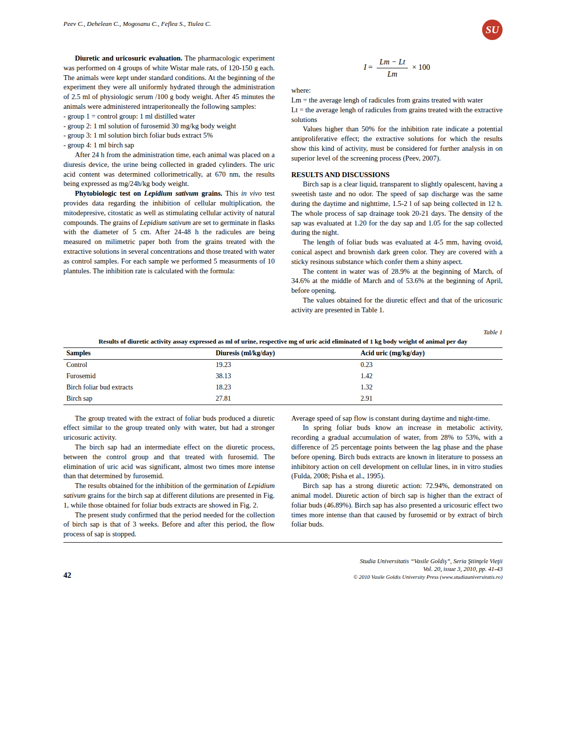Peev C., Dehelean C., Mogosanu C., Feflea S., Tiulea C.
SU
Diuretic and uricosuric evaluation. The pharmacologic experiment was performed on 4 groups of white Wistar male rats, of 120-150 g each. The animals were kept under standard conditions. At the beginning of the experiment they were all uniformly hydrated through the administration of 2.5 ml of physiologic serum /100 g body weight. After 45 minutes the animals were administered intraperitoneally the following samples:
- group 1 = control group: 1 ml distilled water
- group 2: 1 ml solution of furosemid 30 mg/kg body weight
- group 3: 1 ml solution birch foliar buds extract 5%
- group 4: 1 ml birch sap
After 24 h from the administration time, each animal was placed on a diuresis device, the urine being collected in graded cylinders. The uric acid content was determined collorimetrically, at 670 nm, the results being expressed as mg/24h/kg body weight.
Phytobiologic test on Lepidium sativum grains. This in vivo test provides data regarding the inhibition of cellular multiplication, the mitodepresive, citostatic as well as stimulating cellular activity of natural compounds. The grains of Lepidium sativum are set to germinate in flasks with the diameter of 5 cm. After 24-48 h the radicules are being measured on milimetric paper both from the grains treated with the extractive solutions in several concentrations and those treated with water as control samples. For each sample we performed 5 measurments of 10 plantules. The inhibition rate is calculated with the formula:
I = Lm − Lt Lm × 100
where:
Lm = the average lengh of radicules from grains treated with water
Lt = the average lengh of radicules from grains treated with the extractive solutions
Values higher than 50% for the inhibition rate indicate a potential antiproliferative effect; the extractive solutions for which the results show this kind of activity, must be considered for further analysis in on superior level of the screening process (Peev, 2007).
Results and discussions
Birch sap is a clear liquid, transparent to slightly opalescent, having a sweetish taste and no odor. The speed of sap discharge was the same during the daytime and nighttime, 1.5-2 l of sap being collected in 12 h. The whole process of sap drainage took 20-21 days. The density of the sap was evaluated at 1.20 for the day sap and 1.05 for the sap collected during the night.
The length of foliar buds was evaluated at 4-5 mm, having ovoid, conical aspect and brownish dark green color. They are covered with a sticky resinous substance which confer them a shiny aspect.
The content in water was of 28.9% at the beginning of March, of 34.6% at the middle of March and of 53.6% at the beginning of April, before opening.
The values obtained for the diuretic effect and that of the uricosuric activity are presented in Table 1.
Table 1
Results of diuretic activity assay expressed as ml of urine, respective mg of uric acid eliminated of 1 kg body weight of animal per day
| Samples | Diuresis (ml/kg/day) | Acid uric (mg/kg/day) |
| --- | --- | --- |
| Control | 19.23 | 0.23 |
| Furosemid | 38.13 | 1.42 |
| Birch foliar bud extracts | 18.23 | 1.32 |
| Birch sap | 27.81 | 2.91 |
The group treated with the extract of foliar buds produced a diuretic effect similar to the group treated only with water, but had a stronger uricosuric activity.
The birch sap had an intermediate effect on the diuretic process, between the control group and that treated with furosemid. The elimination of uric acid was significant, almost two times more intense than that determined by furosemid.
The results obtained for the inhibition of the germination of Lepidium sativum grains for the birch sap at different dilutions are presented in Fig. 1, while those obtained for foliar buds extracts are showed in Fig. 2.
The present study confirmed that the period needed for the collection of birch sap is that of 3 weeks. Before and after this period, the flow process of sap is stopped.
Average speed of sap flow is constant during daytime and night-time.
In spring foliar buds know an increase in metabolic activity, recording a gradual accumulation of water, from 28% to 53%, with a difference of 25 percentage points between the lag phase and the phase before opening. Birch buds extracts are known in literature to possess an inhibitory action on cell development on cellular lines, in in vitro studies (Fulda, 2008; Pisha et al., 1995).
Birch sap has a strong diuretic action: 72.94%, demonstrated on animal model. Diuretic action of birch sap is higher than the extract of foliar buds (46.89%). Birch sap has also presented a uricosuric effect two times more intense than that caused by furosemid or by extract of birch foliar buds.
42
Studia Universitatis “Vasile Goldiş”, Seria Ştiinţele Vieţii
Vol. 20, issue 3, 2010, pp. 41-43
© 2010 Vasile Goldis University Press (www.studiauniversitatis.ro)